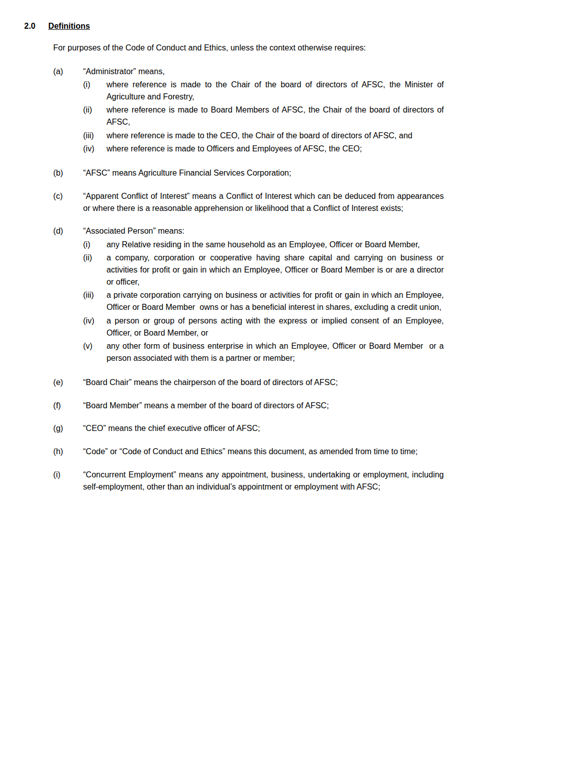2.0 Definitions
For purposes of the Code of Conduct and Ethics, unless the context otherwise requires:
(a) “Administrator” means,
(i) where reference is made to the Chair of the board of directors of AFSC, the Minister of Agriculture and Forestry,
(ii) where reference is made to Board Members of AFSC, the Chair of the board of directors of AFSC,
(iii) where reference is made to the CEO, the Chair of the board of directors of AFSC, and
(iv) where reference is made to Officers and Employees of AFSC, the CEO;
(b) “AFSC” means Agriculture Financial Services Corporation;
(c) “Apparent Conflict of Interest” means a Conflict of Interest which can be deduced from appearances or where there is a reasonable apprehension or likelihood that a Conflict of Interest exists;
(d) “Associated Person” means:
(i) any Relative residing in the same household as an Employee, Officer or Board Member,
(ii) a company, corporation or cooperative having share capital and carrying on business or activities for profit or gain in which an Employee, Officer or Board Member is or are a director or officer,
(iii) a private corporation carrying on business or activities for profit or gain in which an Employee, Officer or Board Member owns or has a beneficial interest in shares, excluding a credit union,
(iv) a person or group of persons acting with the express or implied consent of an Employee, Officer, or Board Member, or
(v) any other form of business enterprise in which an Employee, Officer or Board Member or a person associated with them is a partner or member;
(e) “Board Chair” means the chairperson of the board of directors of AFSC;
(f) “Board Member” means a member of the board of directors of AFSC;
(g) “CEO” means the chief executive officer of AFSC;
(h) “Code” or “Code of Conduct and Ethics” means this document, as amended from time to time;
(i) “Concurrent Employment” means any appointment, business, undertaking or employment, including self-employment, other than an individual’s appointment or employment with AFSC;